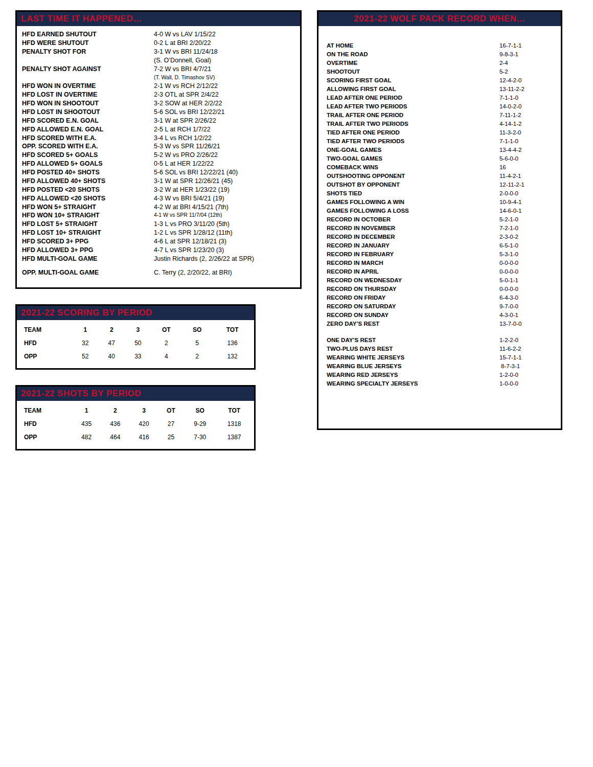LAST TIME IT HAPPENED…
| HFD EARNED SHUTOUT | 4-0 W vs LAV 1/15/22 |
| HFD WERE SHUTOUT | 0-2 L at BRI 2/20/22 |
| PENALTY SHOT FOR | 3-1 W vs BRI 11/24/18 (S. O’Donnell, Goal) |
| PENALTY SHOT AGAINST | 7-2 W vs BRI 4/7/21 (T. Wall, D. Timashov SV) |
| HFD WON IN OVERTIME | 2-1 W vs RCH 2/12/22 |
| HFD LOST IN OVERTIME | 2-3 OTL at SPR 2/4/22 |
| HFD WON IN SHOOTOUT | 3-2 SOW at HER 2/2/22 |
| HFD LOST IN SHOOTOUT | 5-6 SOL vs BRI 12/22/21 |
| HFD SCORED E.N. GOAL | 3-1 W at SPR 2/26/22 |
| HFD ALLOWED E.N. GOAL | 2-5 L at RCH 1/7/22 |
| HFD SCORED WITH E.A. | 3-4 L vs RCH 1/2/22 |
| OPP. SCORED WITH E.A. | 5-3 W vs SPR 11/26/21 |
| HFD SCORED 5+ GOALS | 5-2 W vs PRO 2/26/22 |
| HFD ALLOWED 5+ GOALS | 0-5 L at HER 1/22/22 |
| HFD POSTED 40+ SHOTS | 5-6 SOL vs BRI 12/22/21 (40) |
| HFD ALLOWED 40+ SHOTS | 3-1 W at SPR 12/26/21 (45) |
| HFD POSTED <20 SHOTS | 3-2 W at HER 1/23/22 (19) |
| HFD ALLOWED <20 SHOTS | 4-3 W vs BRI 5/4/21 (19) |
| HFD WON 5+ STRAIGHT | 4-2 W at BRI 4/15/21 (7th) |
| HFD WON 10+ STRAIGHT | 4-1 W vs SPR 11/7/04 (12th) |
| HFD LOST 5+ STRAIGHT | 1-3 L vs PRO 3/11/20 (5th) |
| HFD LOST 10+ STRAIGHT | 1-2 L vs SPR 1/28/12 (11th) |
| HFD SCORED 3+ PPG | 4-6 L at SPR 12/18/21 (3) |
| HFD ALLOWED 3+ PPG | 4-7 L vs SPR 1/23/20 (3) |
| HFD MULTI-GOAL GAME | Justin Richards (2, 2/26/22 at SPR) |
| OPP. MULTI-GOAL GAME | C. Terry (2, 2/20/22, at BRI) |
2021-22 SCORING BY PERIOD
| TEAM | 1 | 2 | 3 | OT | SO | TOT |
| --- | --- | --- | --- | --- | --- | --- |
| HFD | 32 | 47 | 50 | 2 | 5 | 136 |
| OPP | 52 | 40 | 33 | 4 | 2 | 132 |
2021-22 SHOTS BY PERIOD
| TEAM | 1 | 2 | 3 | OT | SO | TOT |
| --- | --- | --- | --- | --- | --- | --- |
| HFD | 435 | 436 | 420 | 27 | 9-29 | 1318 |
| OPP | 482 | 464 | 416 | 25 | 7-30 | 1387 |
2021-22 WOLF PACK RECORD WHEN…
| AT HOME | 16-7-1-1 |
| ON THE ROAD | 9-8-3-1 |
| OVERTIME | 2-4 |
| SHOOTOUT | 5-2 |
| SCORING FIRST GOAL | 12-4-2-0 |
| ALLOWING FIRST GOAL | 13-11-2-2 |
| LEAD AFTER ONE PERIOD | 7-1-1-0 |
| LEAD AFTER TWO PERIODS | 14-0-2-0 |
| TRAIL AFTER ONE PERIOD | 7-11-1-2 |
| TRAIL AFTER TWO PERIODS | 4-14-1-2 |
| TIED AFTER ONE PERIOD | 11-3-2-0 |
| TIED AFTER TWO PERIODS | 7-1-1-0 |
| ONE-GOAL GAMES | 13-4-4-2 |
| TWO-GOAL GAMES | 5-6-0-0 |
| COMEBACK WINS | 16 |
| OUTSHOOTING OPPONENT | 11-4-2-1 |
| OUTSHOT BY OPPONENT | 12-11-2-1 |
| SHOTS TIED | 2-0-0-0 |
| GAMES FOLLOWING A WIN | 10-9-4-1 |
| GAMES FOLLOWING A LOSS | 14-6-0-1 |
| RECORD IN OCTOBER | 5-2-1-0 |
| RECORD IN NOVEMBER | 7-2-1-0 |
| RECORD IN DECEMBER | 2-3-0-2 |
| RECORD IN JANUARY | 6-5-1-0 |
| RECORD IN FEBRUARY | 5-3-1-0 |
| RECORD IN MARCH | 0-0-0-0 |
| RECORD IN APRIL | 0-0-0-0 |
| RECORD ON WEDNESDAY | 5-0-1-1 |
| RECORD ON THURSDAY | 0-0-0-0 |
| RECORD ON FRIDAY | 6-4-3-0 |
| RECORD ON SATURDAY | 9-7-0-0 |
| RECORD ON SUNDAY | 4-3-0-1 |
| ZERO DAY’S REST | 13-7-0-0 |
| ONE DAY’S REST | 1-2-2-0 |
| TWO-PLUS DAYS REST | 11-6-2-2 |
| WEARING WHITE JERSEYS | 15-7-1-1 |
| WEARING BLUE JERSEYS | 8-7-3-1 |
| WEARING RED JERSEYS | 1-2-0-0 |
| WEARING SPECIALTY JERSEYS | 1-0-0-0 |